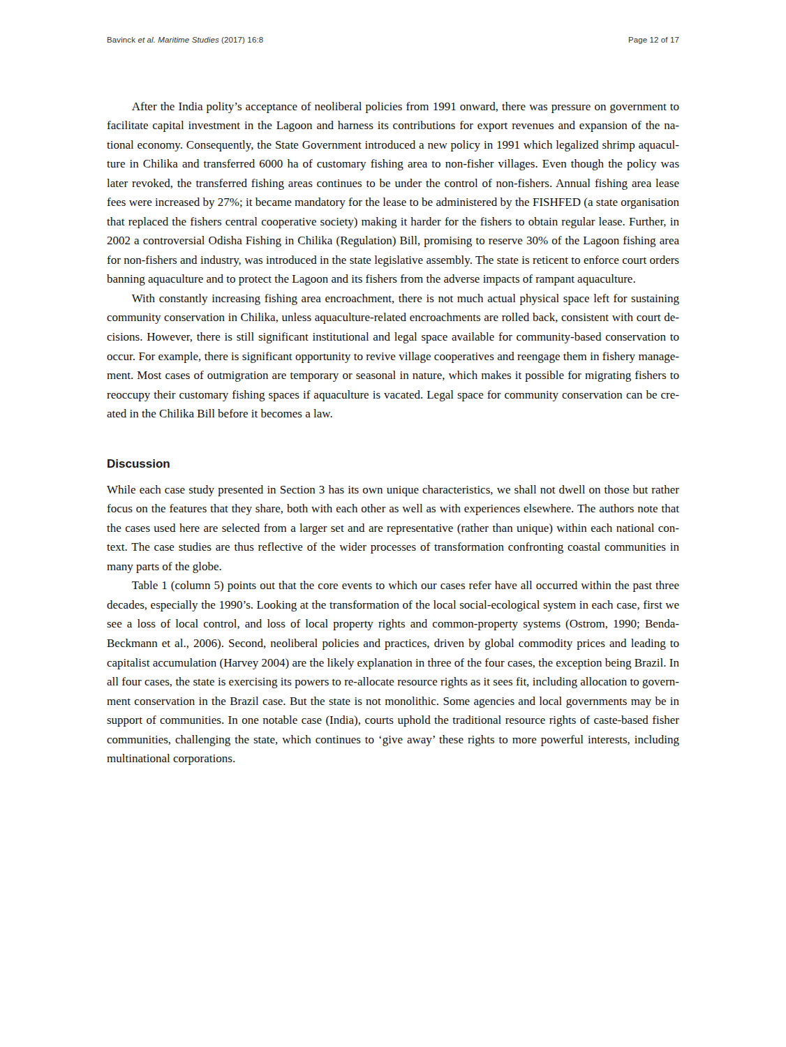Bavinck et al. Maritime Studies (2017) 16:8 Page 12 of 17
After the India polity’s acceptance of neoliberal policies from 1991 onward, there was pressure on government to facilitate capital investment in the Lagoon and harness its contributions for export revenues and expansion of the national economy. Consequently, the State Government introduced a new policy in 1991 which legalized shrimp aquaculture in Chilika and transferred 6000 ha of customary fishing area to non-fisher villages. Even though the policy was later revoked, the transferred fishing areas continues to be under the control of non-fishers. Annual fishing area lease fees were increased by 27%; it became mandatory for the lease to be administered by the FISHFED (a state organisation that replaced the fishers central cooperative society) making it harder for the fishers to obtain regular lease. Further, in 2002 a controversial Odisha Fishing in Chilika (Regulation) Bill, promising to reserve 30% of the Lagoon fishing area for non-fishers and industry, was introduced in the state legislative assembly. The state is reticent to enforce court orders banning aquaculture and to protect the Lagoon and its fishers from the adverse impacts of rampant aquaculture.
With constantly increasing fishing area encroachment, there is not much actual physical space left for sustaining community conservation in Chilika, unless aquaculture-related encroachments are rolled back, consistent with court decisions. However, there is still significant institutional and legal space available for community-based conservation to occur. For example, there is significant opportunity to revive village cooperatives and reengage them in fishery management. Most cases of outmigration are temporary or seasonal in nature, which makes it possible for migrating fishers to reoccupy their customary fishing spaces if aquaculture is vacated. Legal space for community conservation can be created in the Chilika Bill before it becomes a law.
Discussion
While each case study presented in Section 3 has its own unique characteristics, we shall not dwell on those but rather focus on the features that they share, both with each other as well as with experiences elsewhere. The authors note that the cases used here are selected from a larger set and are representative (rather than unique) within each national context. The case studies are thus reflective of the wider processes of transformation confronting coastal communities in many parts of the globe.
Table 1 (column 5) points out that the core events to which our cases refer have all occurred within the past three decades, especially the 1990’s. Looking at the transformation of the local social-ecological system in each case, first we see a loss of local control, and loss of local property rights and common-property systems (Ostrom, 1990; Benda-Beckmann et al., 2006). Second, neoliberal policies and practices, driven by global commodity prices and leading to capitalist accumulation (Harvey 2004) are the likely explanation in three of the four cases, the exception being Brazil. In all four cases, the state is exercising its powers to re-allocate resource rights as it sees fit, including allocation to government conservation in the Brazil case. But the state is not monolithic. Some agencies and local governments may be in support of communities. In one notable case (India), courts uphold the traditional resource rights of caste-based fisher communities, challenging the state, which continues to ‘give away’ these rights to more powerful interests, including multinational corporations.